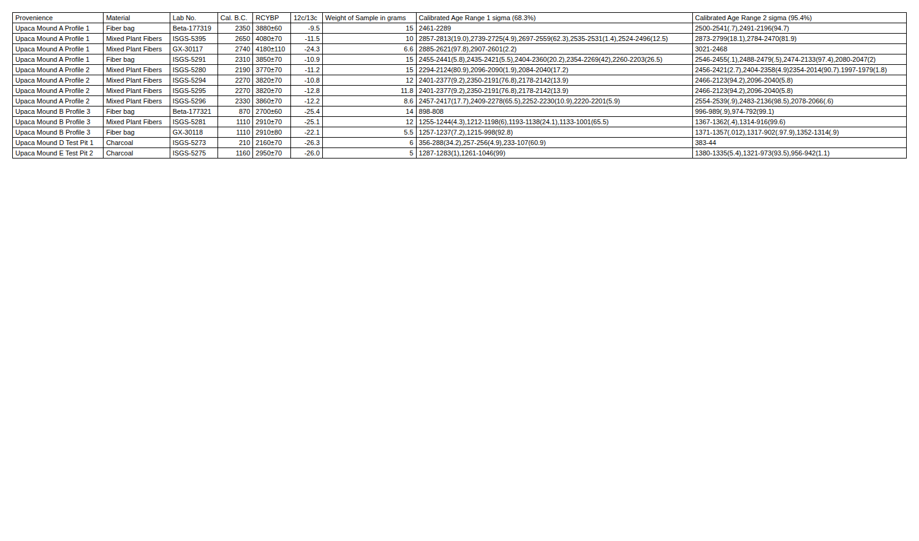| Provenience | Material | Lab No. | Cal. B.C. | RCYBP | 12c/13c | Weight of Sample in grams | Calibrated Age Range 1 sigma (68.3%) | Calibrated Age Range 2 sigma (95.4%) |
| --- | --- | --- | --- | --- | --- | --- | --- | --- |
| Upaca Mound A Profile 1 | Fiber bag | Beta-177319 | 2350 | 3880±60 | -9.5 | 15 | 2461-2289 | 2500-2541(.7),2491-2196(94.7) |
| Upaca Mound A Profile 1 | Mixed Plant Fibers | ISGS-5395 | 2650 | 4080±70 | -11.5 | 10 | 2857-2813(19.0),2739-2725(4.9),2697-2559(62.3),2535-2531(1.4),2524-2496(12.5) | 2873-2799(18.1),2784-2470(81.9) |
| Upaca Mound A Profile 1 | Mixed Plant Fibers | GX-30117 | 2740 | 4180±110 | -24.3 | 6.6 | 2885-2621(97.8),2907-2601(2.2) | 3021-2468 |
| Upaca Mound A Profile 1 | Fiber bag | ISGS-5291 | 2310 | 3850±70 | -10.9 | 15 | 2455-2441(5.8),2435-2421(5.5),2404-2360(20.2),2354-2269(42),2260-2203(26.5) | 2546-2455(.1),2488-2479(.5),2474-2133(97.4),2080-2047(2) |
| Upaca Mound A Profile 2 | Mixed Plant Fibers | ISGS-5280 | 2190 | 3770±70 | -11.2 | 15 | 2294-2124(80.9),2096-2090(1.9),2084-2040(17.2) | 2456-2421(2.7),2404-2358(4.9)2354-2014(90.7).1997-1979(1.8) |
| Upaca Mound A Profile 2 | Mixed Plant Fibers | ISGS-5294 | 2270 | 3820±70 | -10.8 | 12 | 2401-2377(9.2),2350-2191(76.8),2178-2142(13.9) | 2466-2123(94.2),2096-2040(5.8) |
| Upaca Mound A Profile 2 | Mixed Plant Fibers | ISGS-5295 | 2270 | 3820±70 | -12.8 | 11.8 | 2401-2377(9.2),2350-2191(76.8),2178-2142(13.9) | 2466-2123(94.2),2096-2040(5.8) |
| Upaca Mound A Profile 2 | Mixed Plant Fibers | ISGS-5296 | 2330 | 3860±70 | -12.2 | 8.6 | 2457-2417(17.7),2409-2278(65.5),2252-2230(10.9),2220-2201(5.9) | 2554-2539(.9),2483-2136(98.5),2078-2066(.6) |
| Upaca Mound B Profile 3 | Fiber bag | Beta-177321 | 870 | 2700±60 | -25.4 | 14 | 898-808 | 996-989(.9),974-792(99.1) |
| Upaca Mound B Profile 3 | Mixed Plant Fibers | ISGS-5281 | 1110 | 2910±70 | -25.1 | 12 | 1255-1244(4.3),1212-1198(6),1193-1138(24.1),1133-1001(65.5) | 1367-1362(.4),1314-916(99.6) |
| Upaca Mound B Profile 3 | Fiber bag | GX-30118 | 1110 | 2910±80 | -22.1 | 5.5 | 1257-1237(7.2),1215-998(92.8) | 1371-1357(.012),1317-902(.97.9),1352-1314(.9) |
| Upaca Mound D Test Pit 1 | Charcoal | ISGS-5273 | 210 | 2160±70 | -26.3 | 6 | 356-288(34.2),257-256(4.9),233-107(60.9) | 383-44 |
| Upaca Mound E Test Pit 2 | Charcoal | ISGS-5275 | 1160 | 2950±70 | -26.0 | 5 | 1287-1283(1),1261-1046(99) | 1380-1335(5.4),1321-973(93.5),956-942(1.1) |